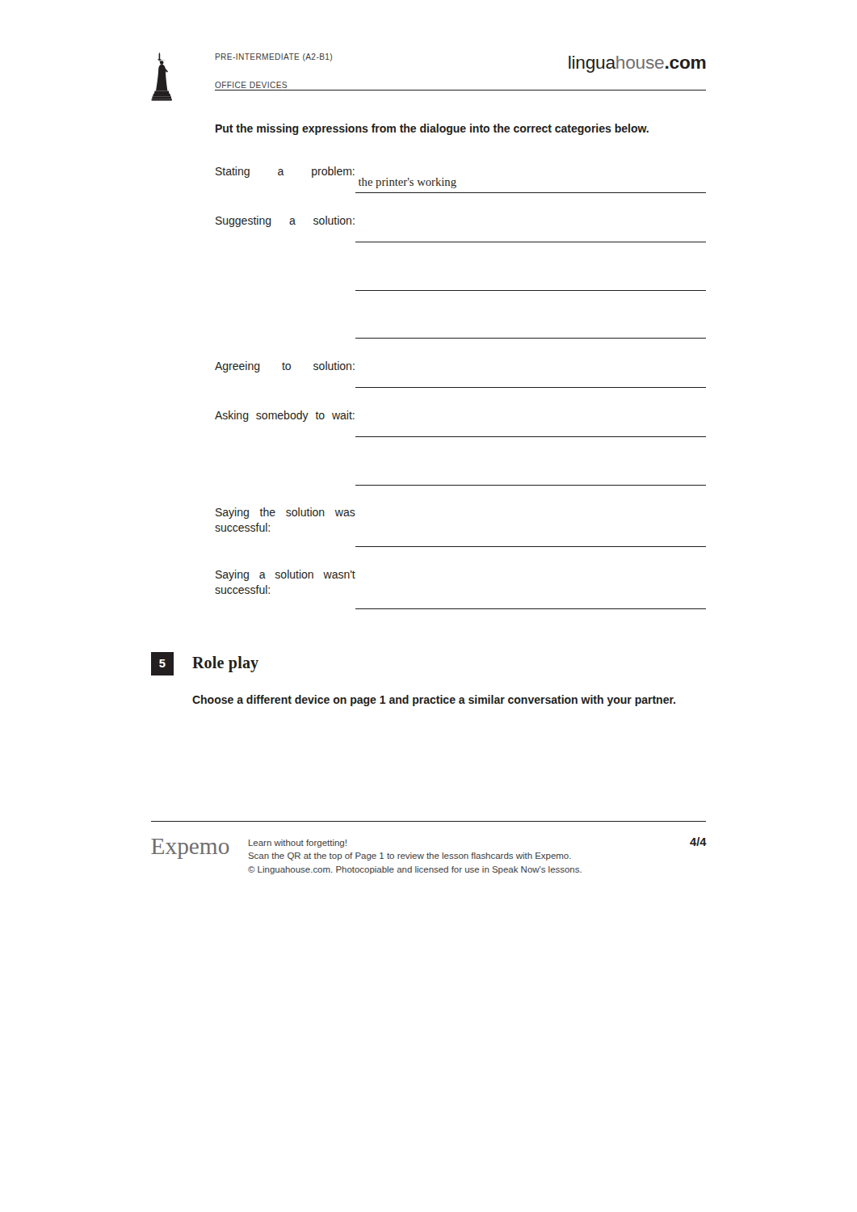Pre-intermediate (A2-B1)
Office devices
lingua house.com
Put the missing expressions from the dialogue into the correct categories below.
| Stating a problem: | the printer's working |
| Suggesting a solution: | |
| Agreeing to solution: | |
| Asking somebody to wait: | |
| Saying the solution was successful: | |
| Saying a solution wasn't successful: | |
5
Role play
Choose a different device on page 1 and practice a similar conversation with your partner.
Expemo
Learn without forgetting!
Scan the QR at the top of Page 1 to review the lesson flashcards with Expemo.
© Linguahouse.com. Photocopiable and licensed for use in Speak Now's lessons.
4/4